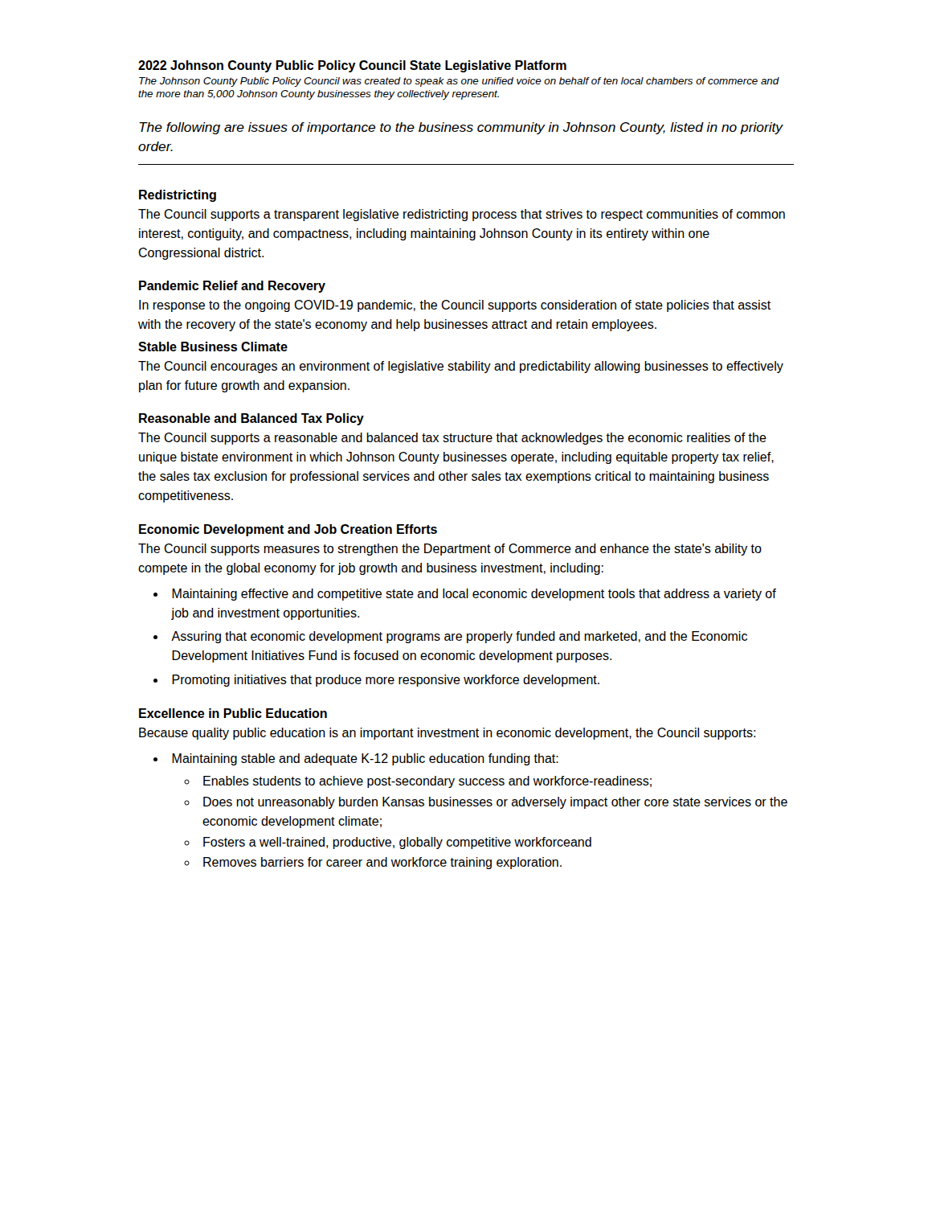2022 Johnson County Public Policy Council State Legislative Platform
The Johnson County Public Policy Council was created to speak as one unified voice on behalf of ten local chambers of commerce and the more than 5,000 Johnson County businesses they collectively represent.
The following are issues of importance to the business community in Johnson County, listed in no priority order.
Redistricting
The Council supports a transparent legislative redistricting process that strives to respect communities of common interest, contiguity, and compactness, including maintaining Johnson County in its entirety within one Congressional district.
Pandemic Relief and Recovery
In response to the ongoing COVID-19 pandemic, the Council supports consideration of state policies that assist with the recovery of the state's economy and help businesses attract and retain employees.
Stable Business Climate
The Council encourages an environment of legislative stability and predictability allowing businesses to effectively plan for future growth and expansion.
Reasonable and Balanced Tax Policy
The Council supports a reasonable and balanced tax structure that acknowledges the economic realities of the unique bistate environment in which Johnson County businesses operate, including equitable property tax relief, the sales tax exclusion for professional services and other sales tax exemptions critical to maintaining business competitiveness.
Economic Development and Job Creation Efforts
The Council supports measures to strengthen the Department of Commerce and enhance the state's ability to compete in the global economy for job growth and business investment, including:
Maintaining effective and competitive state and local economic development tools that address a variety of job and investment opportunities.
Assuring that economic development programs are properly funded and marketed, and the Economic Development Initiatives Fund is focused on economic development purposes.
Promoting initiatives that produce more responsive workforce development.
Excellence in Public Education
Because quality public education is an important investment in economic development, the Council supports:
Maintaining stable and adequate K-12 public education funding that:
Enables students to achieve post-secondary success and workforce-readiness;
Does not unreasonably burden Kansas businesses or adversely impact other core state services or the economic development climate;
Fosters a well-trained, productive, globally competitive workforceand
Removes barriers for career and workforce training exploration.